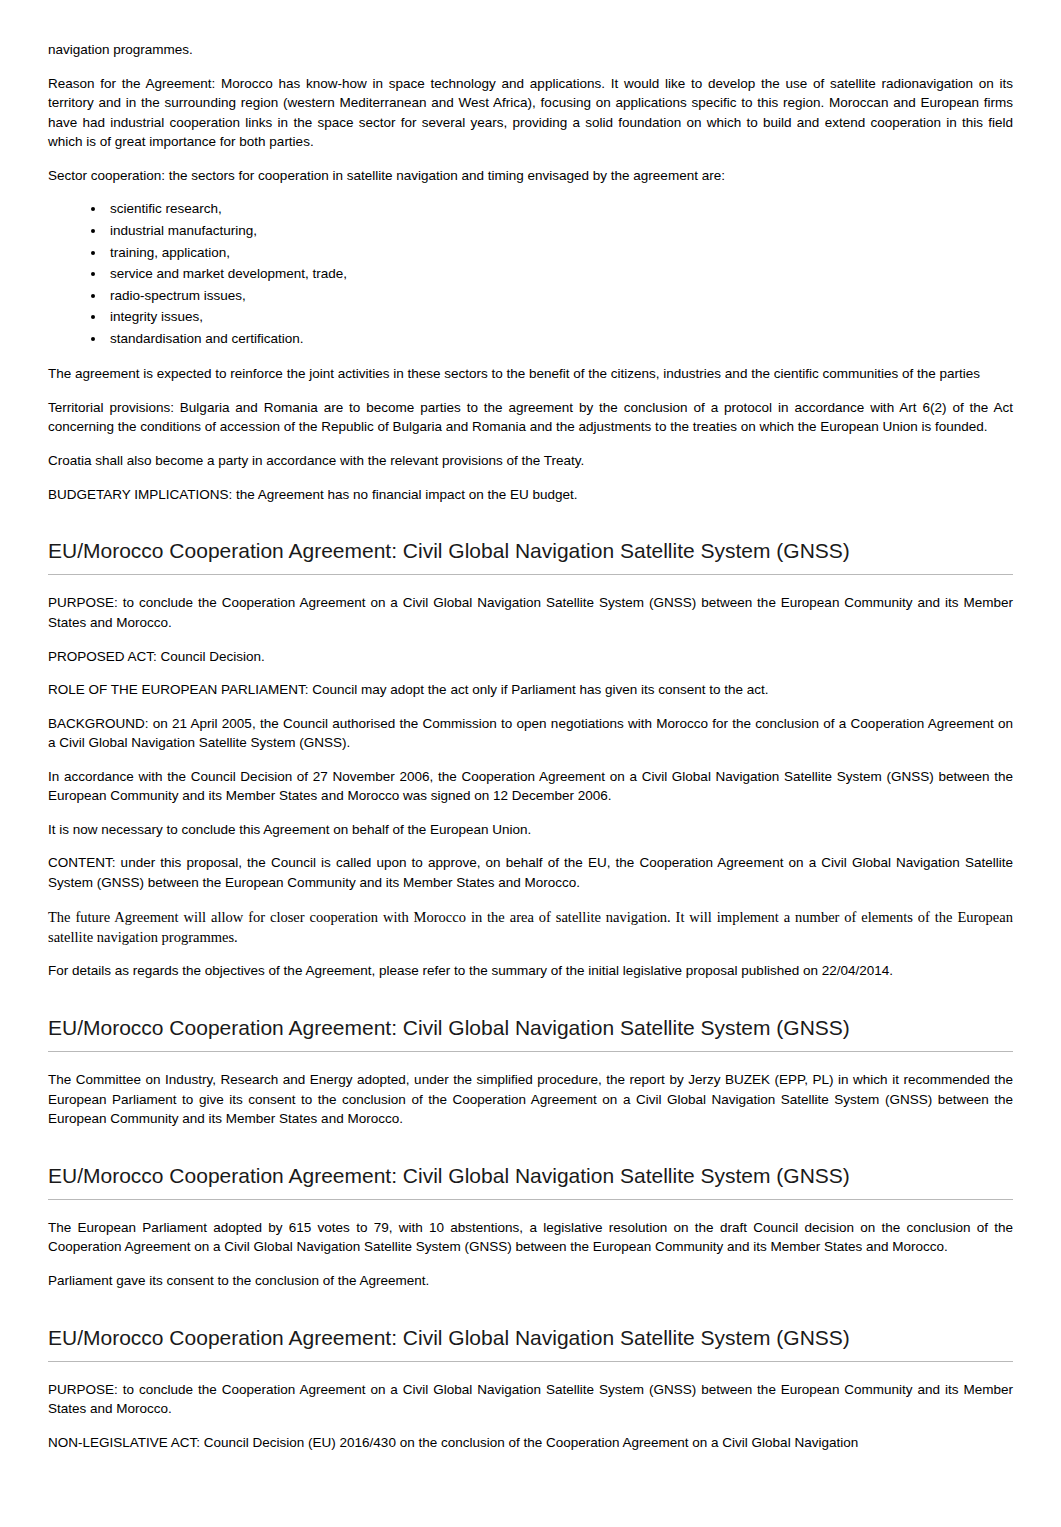navigation programmes.
Reason for the Agreement: Morocco has know-how in space technology and applications. It would like to develop the use of satellite radionavigation on its territory and in the surrounding region (western Mediterranean and West Africa), focusing on applications specific to this region. Moroccan and European firms have had industrial cooperation links in the space sector for several years, providing a solid foundation on which to build and extend cooperation in this field which is of great importance for both parties.
Sector cooperation: the sectors for cooperation in satellite navigation and timing envisaged by the agreement are:
scientific research,
industrial manufacturing,
training, application,
service and market development, trade,
radio-spectrum issues,
integrity issues,
standardisation and certification.
The agreement is expected to reinforce the joint activities in these sectors to the benefit of the citizens, industries and the cientific communities of the parties
Territorial provisions: Bulgaria and Romania are to become parties to the agreement by the conclusion of a protocol in accordance with Art 6(2) of the Act concerning the conditions of accession of the Republic of Bulgaria and Romania and the adjustments to the treaties on which the European Union is founded.
Croatia shall also become a party in accordance with the relevant provisions of the Treaty.
BUDGETARY IMPLICATIONS: the Agreement has no financial impact on the EU budget.
EU/Morocco Cooperation Agreement: Civil Global Navigation Satellite System (GNSS)
PURPOSE: to conclude the Cooperation Agreement on a Civil Global Navigation Satellite System (GNSS) between the European Community and its Member States and Morocco.
PROPOSED ACT: Council Decision.
ROLE OF THE EUROPEAN PARLIAMENT: Council may adopt the act only if Parliament has given its consent to the act.
BACKGROUND: on 21 April 2005, the Council authorised the Commission to open negotiations with Morocco for the conclusion of a Cooperation Agreement on a Civil Global Navigation Satellite System (GNSS).
In accordance with the Council Decision of 27 November 2006, the Cooperation Agreement on a Civil Global Navigation Satellite System (GNSS) between the European Community and its Member States and Morocco was signed on 12 December 2006.
It is now necessary to conclude this Agreement on behalf of the European Union.
CONTENT: under this proposal, the Council is called upon to approve, on behalf of the EU, the Cooperation Agreement on a Civil Global Navigation Satellite System (GNSS) between the European Community and its Member States and Morocco.
The future Agreement will allow for closer cooperation with Morocco in the area of satellite navigation. It will implement a number of elements of the European satellite navigation programmes.
For details as regards the objectives of the Agreement, please refer to the summary of the initial legislative proposal published on 22/04/2014.
EU/Morocco Cooperation Agreement: Civil Global Navigation Satellite System (GNSS)
The Committee on Industry, Research and Energy adopted, under the simplified procedure, the report by Jerzy BUZEK (EPP, PL) in which it recommended the European Parliament to give its consent to the conclusion of the Cooperation Agreement on a Civil Global Navigation Satellite System (GNSS) between the European Community and its Member States and Morocco.
EU/Morocco Cooperation Agreement: Civil Global Navigation Satellite System (GNSS)
The European Parliament adopted by 615 votes to 79, with 10 abstentions, a legislative resolution on the draft Council decision on the conclusion of the Cooperation Agreement on a Civil Global Navigation Satellite System (GNSS) between the European Community and its Member States and Morocco.
Parliament gave its consent to the conclusion of the Agreement.
EU/Morocco Cooperation Agreement: Civil Global Navigation Satellite System (GNSS)
PURPOSE: to conclude the Cooperation Agreement on a Civil Global Navigation Satellite System (GNSS) between the European Community and its Member States and Morocco.
NON-LEGISLATIVE ACT: Council Decision (EU) 2016/430 on the conclusion of the Cooperation Agreement on a Civil Global Navigation